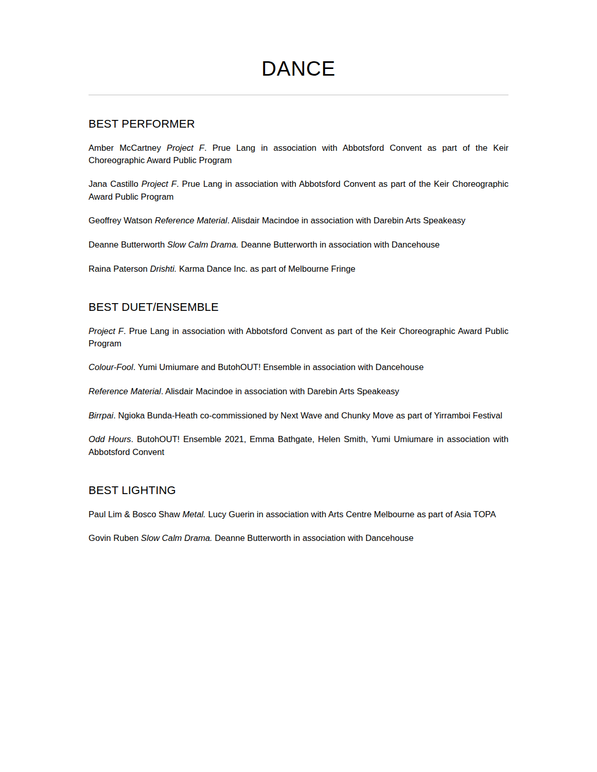DANCE
BEST PERFORMER
Amber McCartney Project F. Prue Lang in association with Abbotsford Convent as part of the Keir Choreographic Award Public Program
Jana Castillo Project F. Prue Lang in association with Abbotsford Convent as part of the Keir Choreographic Award Public Program
Geoffrey Watson Reference Material. Alisdair Macindoe in association with Darebin Arts Speakeasy
Deanne Butterworth Slow Calm Drama. Deanne Butterworth in association with Dancehouse
Raina Paterson Drishti. Karma Dance Inc. as part of Melbourne Fringe
BEST DUET/ENSEMBLE
Project F. Prue Lang in association with Abbotsford Convent as part of the Keir Choreographic Award Public Program
Colour-Fool. Yumi Umiumare and ButohOUT! Ensemble in association with Dancehouse
Reference Material. Alisdair Macindoe in association with Darebin Arts Speakeasy
Birrpai. Ngioka Bunda-Heath co-commissioned by Next Wave and Chunky Move as part of Yirramboi Festival
Odd Hours. ButohOUT! Ensemble 2021, Emma Bathgate, Helen Smith, Yumi Umiumare in association with Abbotsford Convent
BEST LIGHTING
Paul Lim & Bosco Shaw Metal. Lucy Guerin in association with Arts Centre Melbourne as part of Asia TOPA
Govin Ruben Slow Calm Drama. Deanne Butterworth in association with Dancehouse